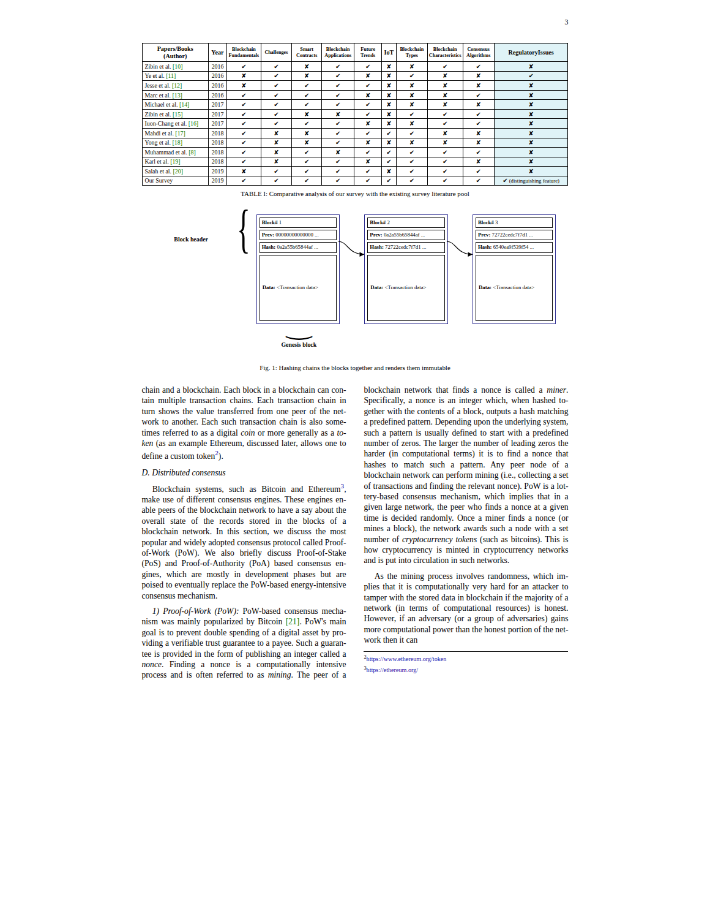3
| Papers/Books (Author) | Year | Blockchain Fundamentals | Challenges | Smart Contracts | Blockchain Applications | Future Trends | IoT | Blockchain Types | Blockchain Characteristics | Consensus Algorithms | RegulatoryIssues |
| --- | --- | --- | --- | --- | --- | --- | --- | --- | --- | --- | --- |
| Zibin et al. [ 10 ] | 2016 | ✔ | ✔ | ✘ | ✔ | ✔ | ✘ | ✘ | ✔ | ✔ | ✘ |
| Ye et al. [ 11 ] | 2016 | ✘ | ✔ | ✘ | ✔ | ✘ | ✘ | ✔ | ✘ | ✘ | ✔ |
| Jesse et al. [ 12 ] | 2016 | ✘ | ✔ | ✔ | ✔ | ✔ | ✘ | ✘ | ✘ | ✘ | ✘ |
| Marc et al. [ 13 ] | 2016 | ✔ | ✔ | ✔ | ✔ | ✘ | ✘ | ✘ | ✘ | ✔ | ✘ |
| Michael et al. [ 14 ] | 2017 | ✔ | ✔ | ✔ | ✔ | ✔ | ✘ | ✘ | ✘ | ✘ | ✘ |
| Zibin et al. [ 15 ] | 2017 | ✔ | ✔ | ✘ | ✘ | ✔ | ✘ | ✔ | ✔ | ✔ | ✘ |
| Iuon-Chang et al. [ 16 ] | 2017 | ✔ | ✔ | ✔ | ✔ | ✘ | ✘ | ✘ | ✔ | ✔ | ✘ |
| Mahdi et al. [ 17 ] | 2018 | ✔ | ✘ | ✘ | ✔ | ✔ | ✔ | ✔ | ✘ | ✘ | ✘ |
| Yong et al. [ 18 ] | 2018 | ✔ | ✘ | ✘ | ✔ | ✘ | ✘ | ✘ | ✘ | ✘ | ✘ |
| Muhammad et al. [ 8 ] | 2018 | ✔ | ✘ | ✔ | ✘ | ✔ | ✔ | ✔ | ✔ | ✔ | ✘ |
| Karl et al. [ 19 ] | 2018 | ✔ | ✘ | ✔ | ✔ | ✘ | ✔ | ✔ | ✔ | ✘ | ✘ |
| Salah et al. [ 20 ] | 2019 | ✘ | ✔ | ✔ | ✔ | ✔ | ✘ | ✔ | ✔ | ✔ | ✘ |
| Our Survey | 2019 | ✔ | ✔ | ✔ | ✔ | ✔ | ✔ | ✔ | ✔ | ✔ | ✔ (distinguishing feature) |
TABLE I: Comparative analysis of our survey with the existing survey literature pool
Block header
{
Block# 1
Prev: 00000000000000 ...
Hash: 0a2a55b65844af ...
Data: <Transaction data>
Block# 2
Prev: 0a2a55b65844af ...
Hash: 72722cedc7f7d1 ...
Data: <Transaction data>
Block# 3
Prev: 72722cedc7f7d1 ...
Hash: 6540ea9f539f54 ...
Data: <Transaction data>
⏝
Genesis block
Fig. 1: Hashing chains the blocks together and renders them immutable
chain and a blockchain. Each block in a blockchain can contain multiple transaction chains. Each transaction chain in turn shows the value transferred from one peer of the network to another. Each such transaction chain is also sometimes referred to as a digital coin or more generally as a token (as an example Ethereum, discussed later, allows one to define a custom token2).
D. Distributed consensus
Blockchain systems, such as Bitcoin and Ethereum3, make use of different consensus engines. These engines enable peers of the blockchain network to have a say about the overall state of the records stored in the blocks of a blockchain network. In this section, we discuss the most popular and widely adopted consensus protocol called Proof-of-Work (PoW). We also briefly discuss Proof-of-Stake (PoS) and Proof-of-Authority (PoA) based consensus engines, which are mostly in development phases but are poised to eventually replace the PoW-based energy-intensive consensus mechanism.
1) Proof-of-Work (PoW): PoW-based consensus mechanism was mainly popularized by Bitcoin [21]. PoW's main goal is to prevent double spending of a digital asset by providing a verifiable trust guarantee to a payee. Such a guarantee is provided in the form of publishing an integer called a nonce. Finding a nonce is a computationally intensive process and is often referred to as mining. The peer of a blockchain network that finds a nonce is called a miner. Specifically, a nonce is an integer which, when hashed together with the contents of a block, outputs a hash matching a predefined pattern. Depending upon the underlying system, such a pattern is usually defined to start with a predefined number of zeros. The larger the number of leading zeros the harder (in computational terms) it is to find a nonce that hashes to match such a pattern. Any peer node of a blockchain network can perform mining (i.e., collecting a set of transactions and finding the relevant nonce). PoW is a lottery-based consensus mechanism, which implies that in a given large network, the peer who finds a nonce at a given time is decided randomly. Once a miner finds a nonce (or mines a block), the network awards such a node with a set number of cryptocurrency tokens (such as bitcoins). This is how cryptocurrency is minted in cryptocurrency networks and is put into circulation in such networks.
As the mining process involves randomness, which implies that it is computationally very hard for an attacker to tamper with the stored data in blockchain if the majority of a network (in terms of computational resources) is honest. However, if an adversary (or a group of adversaries) gains more computational power than the honest portion of the network then it can
2https://www.ethereum.org/token
3https://ethereum.org/